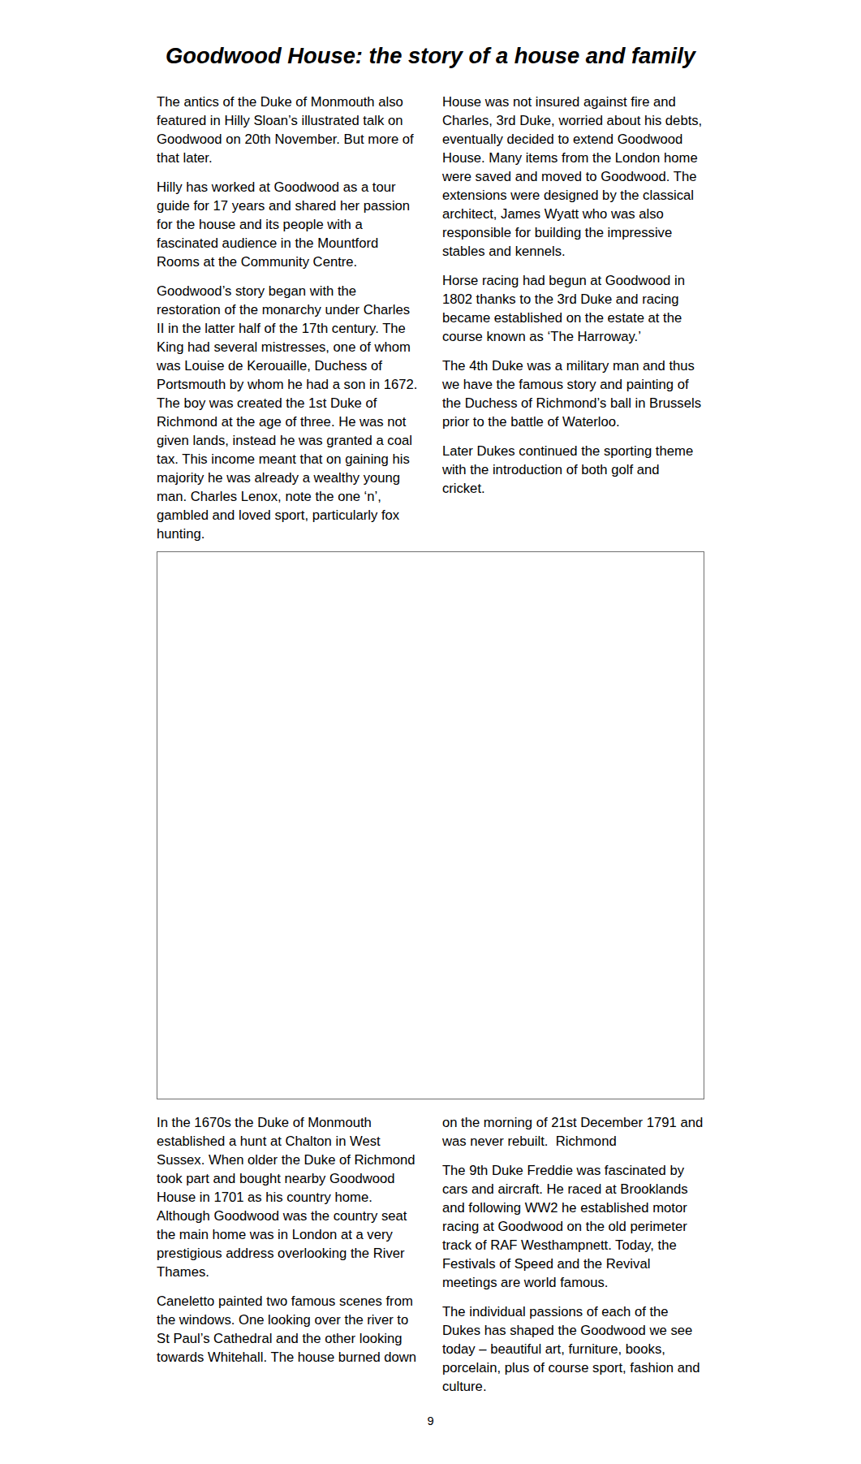Goodwood House: the story of a house and family
The antics of the Duke of Monmouth also featured in Hilly Sloan’s illustrated talk on Goodwood on 20th November. But more of that later.
Hilly has worked at Goodwood as a tour guide for 17 years and shared her passion for the house and its people with a fascinated audience in the Mountford Rooms at the Community Centre.
Goodwood’s story began with the restoration of the monarchy under Charles II in the latter half of the 17th century. The King had several mistresses, one of whom was Louise de Kerouaille, Duchess of Portsmouth by whom he had a son in 1672. The boy was created the 1st Duke of Richmond at the age of three. He was not given lands, instead he was granted a coal tax. This income meant that on gaining his majority he was already a wealthy young man. Charles Lenox, note the one ‘n’, gambled and loved sport, particularly fox hunting.
House was not insured against fire and Charles, 3rd Duke, worried about his debts, eventually decided to extend Goodwood House. Many items from the London home were saved and moved to Goodwood. The extensions were designed by the classical architect, James Wyatt who was also responsible for building the impressive stables and kennels.
Horse racing had begun at Goodwood in 1802 thanks to the 3rd Duke and racing became established on the estate at the course known as ‘The Harroway.’
The 4th Duke was a military man and thus we have the famous story and painting of the Duchess of Richmond’s ball in Brussels prior to the battle of Waterloo.
Later Dukes continued the sporting theme with the introduction of both golf and cricket.
In the 1670s the Duke of Monmouth established a hunt at Chalton in West Sussex. When older the Duke of Richmond took part and bought nearby Goodwood House in 1701 as his country home. Although Goodwood was the country seat the main home was in London at a very prestigious address overlooking the River Thames.
Caneletto painted two famous scenes from the windows. One looking over the river to St Paul’s Cathedral and the other looking towards Whitehall. The house burned down on the morning of 21st December 1791 and was never rebuilt. Richmond
The 9th Duke Freddie was fascinated by cars and aircraft. He raced at Brooklands and following WW2 he established motor racing at Goodwood on the old perimeter track of RAF Westhampnett. Today, the Festivals of Speed and the Revival meetings are world famous.
The individual passions of each of the Dukes has shaped the Goodwood we see today – beautiful art, furniture, books, porcelain, plus of course sport, fashion and culture.
9